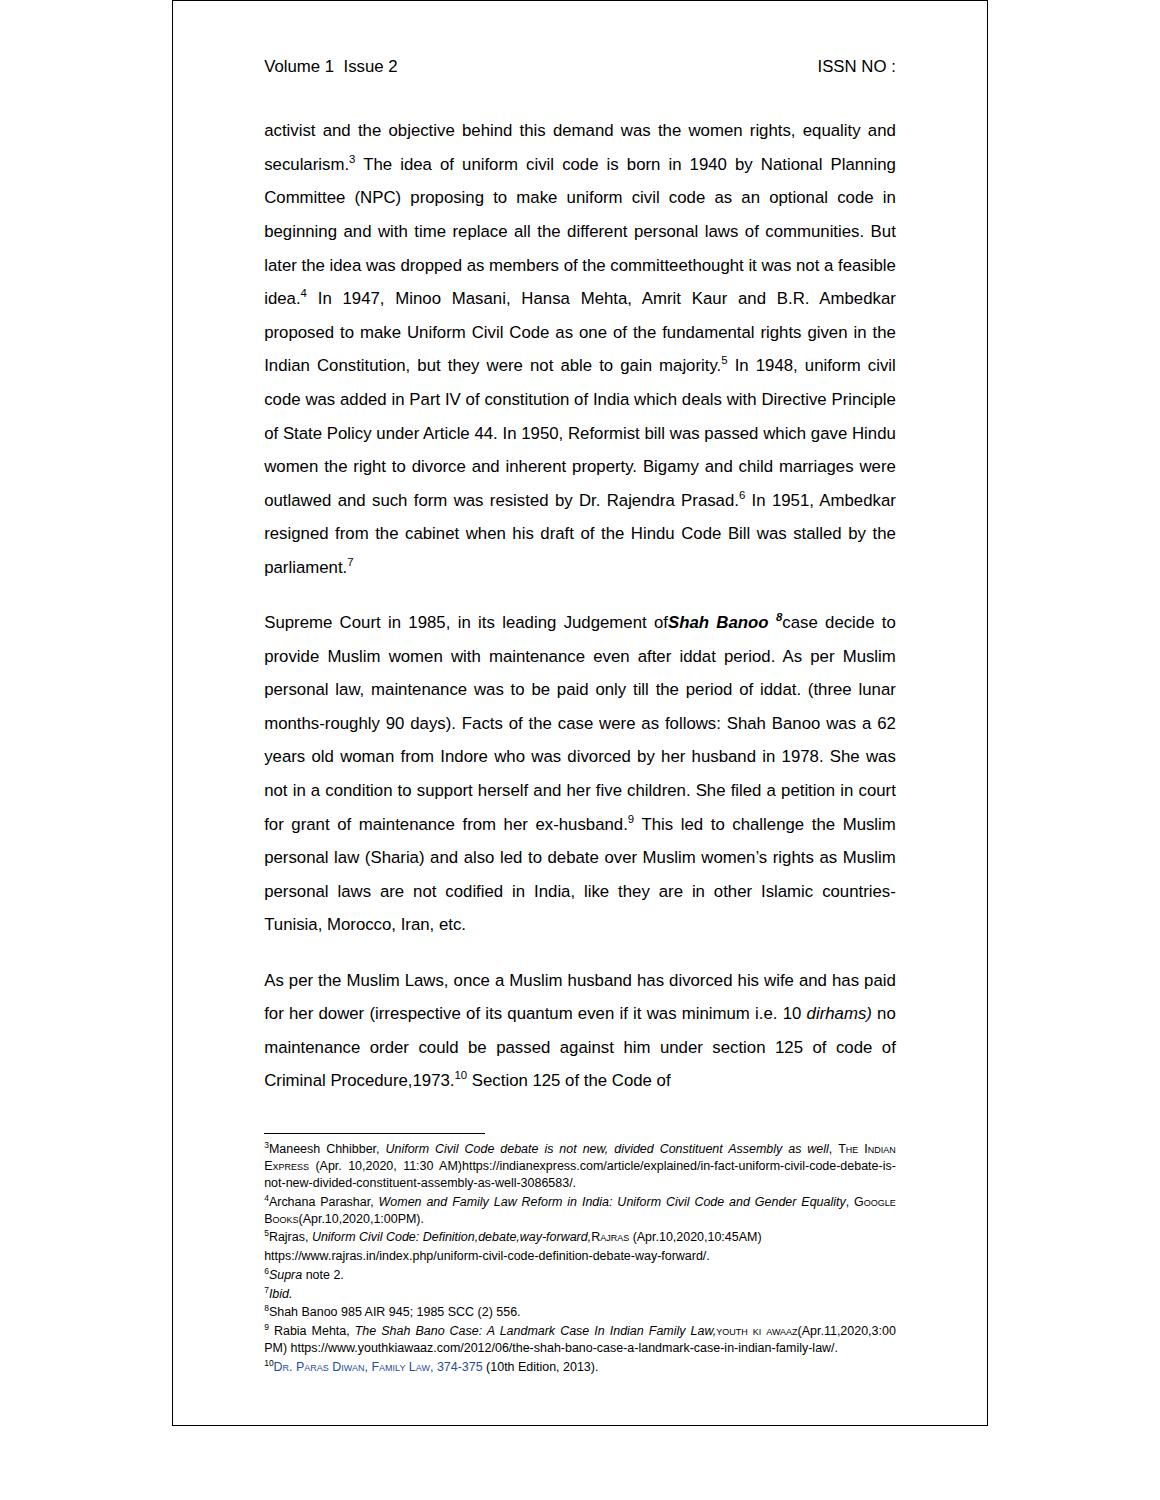Volume 1 Issue 2 ISSN NO :
activist and the objective behind this demand was the women rights, equality and secularism.3 The idea of uniform civil code is born in 1940 by National Planning Committee (NPC) proposing to make uniform civil code as an optional code in beginning and with time replace all the different personal laws of communities. But later the idea was dropped as members of the committeethought it was not a feasible idea.4 In 1947, Minoo Masani, Hansa Mehta, Amrit Kaur and B.R. Ambedkar proposed to make Uniform Civil Code as one of the fundamental rights given in the Indian Constitution, but they were not able to gain majority.5 In 1948, uniform civil code was added in Part IV of constitution of India which deals with Directive Principle of State Policy under Article 44. In 1950, Reformist bill was passed which gave Hindu women the right to divorce and inherent property. Bigamy and child marriages were outlawed and such form was resisted by Dr. Rajendra Prasad.6 In 1951, Ambedkar resigned from the cabinet when his draft of the Hindu Code Bill was stalled by the parliament.7
Supreme Court in 1985, in its leading Judgement ofShah Banoo 8case decide to provide Muslim women with maintenance even after iddat period. As per Muslim personal law, maintenance was to be paid only till the period of iddat. (three lunar months-roughly 90 days). Facts of the case were as follows: Shah Banoo was a 62 years old woman from Indore who was divorced by her husband in 1978. She was not in a condition to support herself and her five children. She filed a petition in court for grant of maintenance from her ex-husband.9 This led to challenge the Muslim personal law (Sharia) and also led to debate over Muslim women’s rights as Muslim personal laws are not codified in India, like they are in other Islamic countries- Tunisia, Morocco, Iran, etc.
As per the Muslim Laws, once a Muslim husband has divorced his wife and has paid for her dower (irrespective of its quantum even if it was minimum i.e. 10 dirhams) no maintenance order could be passed against him under section 125 of code of Criminal Procedure,1973.10 Section 125 of the Code of
3Maneesh Chhibber, Uniform Civil Code debate is not new, divided Constituent Assembly as well, The Indian Express (Apr. 10,2020, 11:30 AM)https://indianexpress.com/article/explained/in-fact-uniform-civil-code-debate-is-not-new-divided-constituent-assembly-as-well-3086583/.
4Archana Parashar, Women and Family Law Reform in India: Uniform Civil Code and Gender Equality, Google Books(Apr.10,2020,1:00PM).
5Rajras, Uniform Civil Code: Definition,debate,way-forward, Rajras (Apr.10,2020,10:45AM)
https://www.rajras.in/index.php/uniform-civil-code-definition-debate-way-forward/.
6Supra note 2.
7Ibid.
8Shah Banoo 985 AIR 945; 1985 SCC (2) 556.
9 Rabia Mehta, The Shah Bano Case: A Landmark Case In Indian Family Law, youth ki awaaz(Apr.11,2020,3:00 PM) https://www.youthkiawaaz.com/2012/06/the-shah-bano-case-a-landmark-case-in-indian-family-law/.
10Dr. Paras Diwan, Family Law, 374-375 (10th Edition, 2013).